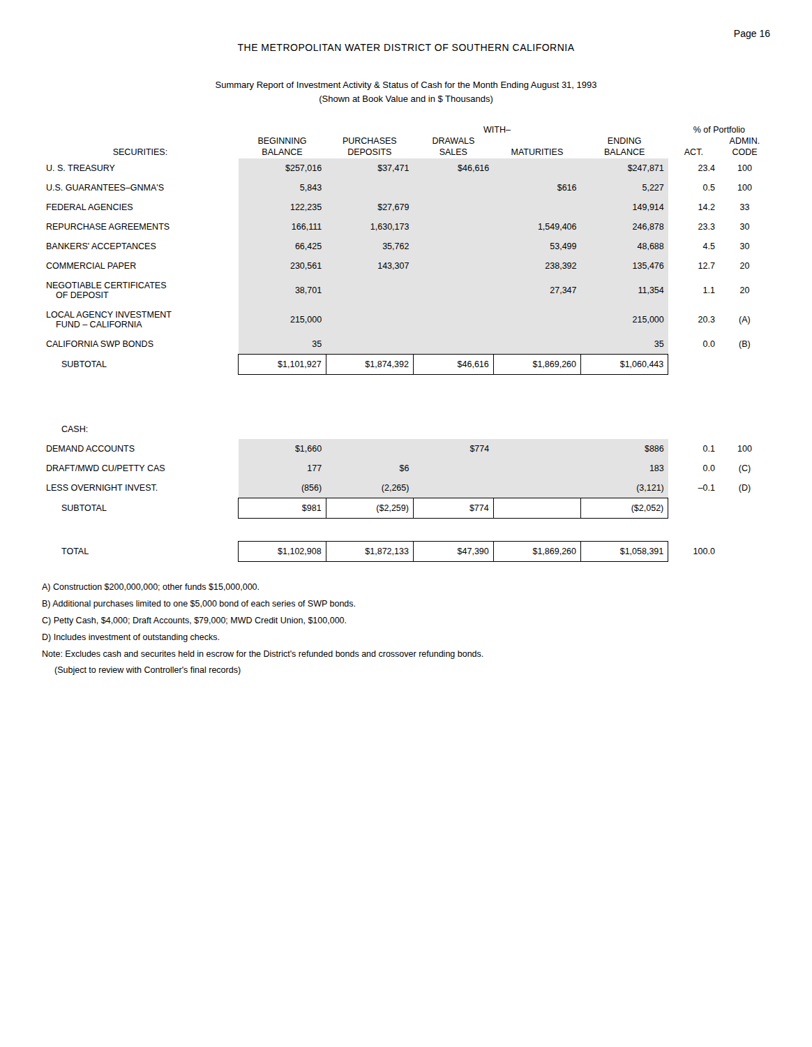Page 16
THE METROPOLITAN WATER DISTRICT OF SOUTHERN CALIFORNIA
Summary Report of Investment Activity & Status of Cash for the Month Ending August 31, 1993
(Shown at Book Value and in $ Thousands)
| | | | WITH– | | % of Portfolio |
| --- | --- | --- | --- | --- | --- |
| | BEGINNING | PURCHASES | DRAWALS | | ENDING | | ADMIN. |
| SECURITIES: | BALANCE | DEPOSITS | SALES | MATURITIES | BALANCE | ACT. | CODE |
| U. S. TREASURY | $257,016 | $37,471 | $46,616 | | $247,871 | 23.4 | 100 |
| U.S. GUARANTEES–GNMA'S | 5,843 | | | $616 | 5,227 | 0.5 | 100 |
| FEDERAL AGENCIES | 122,235 | $27,679 | | | 149,914 | 14.2 | 33 |
| REPURCHASE AGREEMENTS | 166,111 | 1,630,173 | | 1,549,406 | 246,878 | 23.3 | 30 |
| BANKERS' ACCEPTANCES | 66,425 | 35,762 | | 53,499 | 48,688 | 4.5 | 30 |
| COMMERCIAL PAPER | 230,561 | 143,307 | | 238,392 | 135,476 | 12.7 | 20 |
| NEGOTIABLE CERTIFICATES OF DEPOSIT | 38,701 | | | 27,347 | 11,354 | 1.1 | 20 |
| LOCAL AGENCY INVESTMENT FUND – CALIFORNIA | 215,000 | | | | 215,000 | 20.3 | (A) |
| CALIFORNIA SWP BONDS | 35 | | | | 35 | 0.0 | (B) |
| SUBTOTAL | $1,101,927 | $1,874,392 | $46,616 | $1,869,260 | $1,060,443 | | |
| CASH: | |
| DEMAND ACCOUNTS | $1,660 | | $774 | | $886 | 0.1 | 100 |
| DRAFT/MWD CU/PETTY CAS | 177 | $6 | | | 183 | 0.0 | (C) |
| LESS OVERNIGHT INVEST. | (856) | (2,265) | | | (3,121) | –0.1 | (D) |
| SUBTOTAL | $981 | ($2,259) | $774 | | ($2,052) | | |
| TOTAL | $1,102,908 | $1,872,133 | $47,390 | $1,869,260 | $1,058,391 | 100.0 | |
A) Construction $200,000,000; other funds $15,000,000.
B) Additional purchases limited to one $5,000 bond of each series of SWP bonds.
C) Petty Cash, $4,000; Draft Accounts, $79,000; MWD Credit Union, $100,000.
D) Includes investment of outstanding checks.
Note: Excludes cash and securites held in escrow for the District's refunded bonds and crossover refunding bonds.
(Subject to review with Controller's final records)